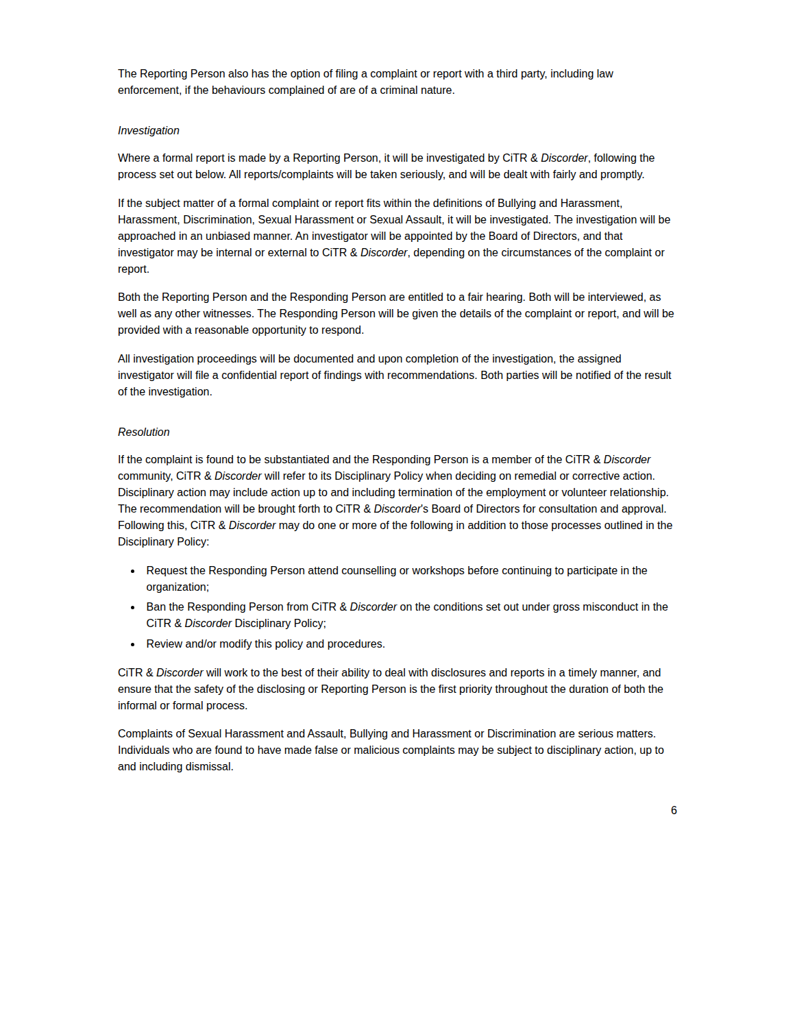The Reporting Person also has the option of filing a complaint or report with a third party, including law enforcement, if the behaviours complained of are of a criminal nature.
Investigation
Where a formal report is made by a Reporting Person, it will be investigated by CiTR & Discorder, following the process set out below. All reports/complaints will be taken seriously, and will be dealt with fairly and promptly.
If the subject matter of a formal complaint or report fits within the definitions of Bullying and Harassment, Harassment, Discrimination, Sexual Harassment or Sexual Assault, it will be investigated. The investigation will be approached in an unbiased manner. An investigator will be appointed by the Board of Directors, and that investigator may be internal or external to CiTR & Discorder, depending on the circumstances of the complaint or report.
Both the Reporting Person and the Responding Person are entitled to a fair hearing. Both will be interviewed, as well as any other witnesses. The Responding Person will be given the details of the complaint or report, and will be provided with a reasonable opportunity to respond.
All investigation proceedings will be documented and upon completion of the investigation, the assigned investigator will file a confidential report of findings with recommendations. Both parties will be notified of the result of the investigation.
Resolution
If the complaint is found to be substantiated and the Responding Person is a member of the CiTR & Discorder community, CiTR & Discorder will refer to its Disciplinary Policy when deciding on remedial or corrective action. Disciplinary action may include action up to and including termination of the employment or volunteer relationship. The recommendation will be brought forth to CiTR & Discorder's Board of Directors for consultation and approval. Following this, CiTR & Discorder may do one or more of the following in addition to those processes outlined in the Disciplinary Policy:
Request the Responding Person attend counselling or workshops before continuing to participate in the organization;
Ban the Responding Person from CiTR & Discorder on the conditions set out under gross misconduct in the CiTR & Discorder Disciplinary Policy;
Review and/or modify this policy and procedures.
CiTR & Discorder will work to the best of their ability to deal with disclosures and reports in a timely manner, and ensure that the safety of the disclosing or Reporting Person is the first priority throughout the duration of both the informal or formal process.
Complaints of Sexual Harassment and Assault, Bullying and Harassment or Discrimination are serious matters. Individuals who are found to have made false or malicious complaints may be subject to disciplinary action, up to and including dismissal.
6